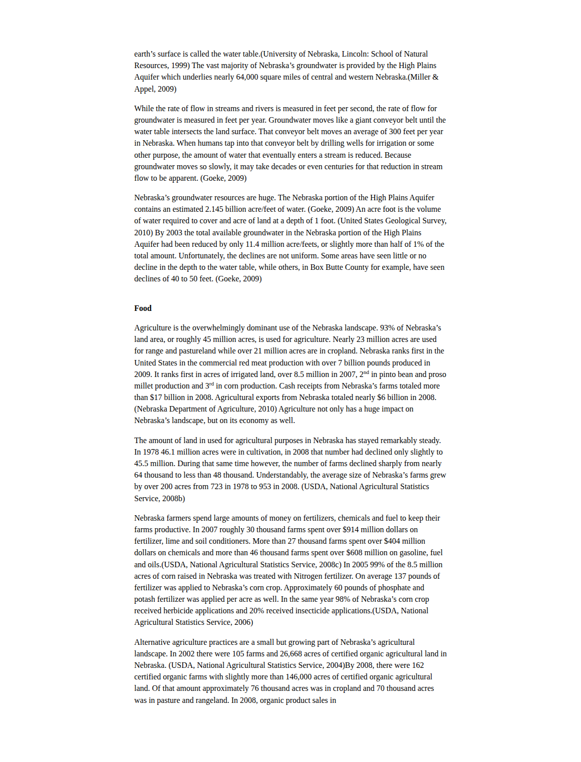earth’s surface is called the water table.(University of Nebraska, Lincoln: School of Natural Resources, 1999) The vast majority of Nebraska’s groundwater is provided by the High Plains Aquifer which underlies nearly 64,000 square miles of central and western Nebraska.(Miller & Appel, 2009)
While the rate of flow in streams and rivers is measured in feet per second, the rate of flow for groundwater is measured in feet per year. Groundwater moves like a giant conveyor belt until the water table intersects the land surface. That conveyor belt moves an average of 300 feet per year in Nebraska. When humans tap into that conveyor belt by drilling wells for irrigation or some other purpose, the amount of water that eventually enters a stream is reduced. Because groundwater moves so slowly, it may take decades or even centuries for that reduction in stream flow to be apparent. (Goeke, 2009)
Nebraska’s groundwater resources are huge. The Nebraska portion of the High Plains Aquifer contains an estimated 2.145 billion acre/feet of water. (Goeke, 2009) An acre foot is the volume of water required to cover and acre of land at a depth of 1 foot. (United States Geological Survey, 2010) By 2003 the total available groundwater in the Nebraska portion of the High Plains Aquifer had been reduced by only 11.4 million acre/feets, or slightly more than half of 1% of the total amount. Unfortunately, the declines are not uniform. Some areas have seen little or no decline in the depth to the water table, while others, in Box Butte County for example, have seen declines of 40 to 50 feet. (Goeke, 2009)
Food
Agriculture is the overwhelmingly dominant use of the Nebraska landscape. 93% of Nebraska’s land area, or roughly 45 million acres, is used for agriculture. Nearly 23 million acres are used for range and pastureland while over 21 million acres are in cropland. Nebraska ranks first in the United States in the commercial red meat production with over 7 billion pounds produced in 2009. It ranks first in acres of irrigated land, over 8.5 million in 2007, 2nd in pinto bean and proso millet production and 3rd in corn production. Cash receipts from Nebraska’s farms totaled more than $17 billion in 2008. Agricultural exports from Nebraska totaled nearly $6 billion in 2008.(Nebraska Department of Agriculture, 2010) Agriculture not only has a huge impact on Nebraska’s landscape, but on its economy as well.
The amount of land in used for agricultural purposes in Nebraska has stayed remarkably steady. In 1978 46.1 million acres were in cultivation, in 2008 that number had declined only slightly to 45.5 million. During that same time however, the number of farms declined sharply from nearly 64 thousand to less than 48 thousand. Understandably, the average size of Nebraska’s farms grew by over 200 acres from 723 in 1978 to 953 in 2008. (USDA, National Agricultural Statistics Service, 2008b)
Nebraska farmers spend large amounts of money on fertilizers, chemicals and fuel to keep their farms productive. In 2007 roughly 30 thousand farms spent over $914 million dollars on fertilizer, lime and soil conditioners. More than 27 thousand farms spent over $404 million dollars on chemicals and more than 46 thousand farms spent over $608 million on gasoline, fuel and oils.(USDA, National Agricultural Statistics Service, 2008c) In 2005 99% of the 8.5 million acres of corn raised in Nebraska was treated with Nitrogen fertilizer. On average 137 pounds of fertilizer was applied to Nebraska’s corn crop. Approximately 60 pounds of phosphate and potash fertilizer was applied per acre as well. In the same year 98% of Nebraska’s corn crop received herbicide applications and 20% received insecticide applications.(USDA, National Agricultural Statistics Service, 2006)
Alternative agriculture practices are a small but growing part of Nebraska’s agricultural landscape. In 2002 there were 105 farms and 26,668 acres of certified organic agricultural land in Nebraska. (USDA, National Agricultural Statistics Service, 2004)By 2008, there were 162 certified organic farms with slightly more than 146,000 acres of certified organic agricultural land. Of that amount approximately 76 thousand acres was in cropland and 70 thousand acres was in pasture and rangeland. In 2008, organic product sales in